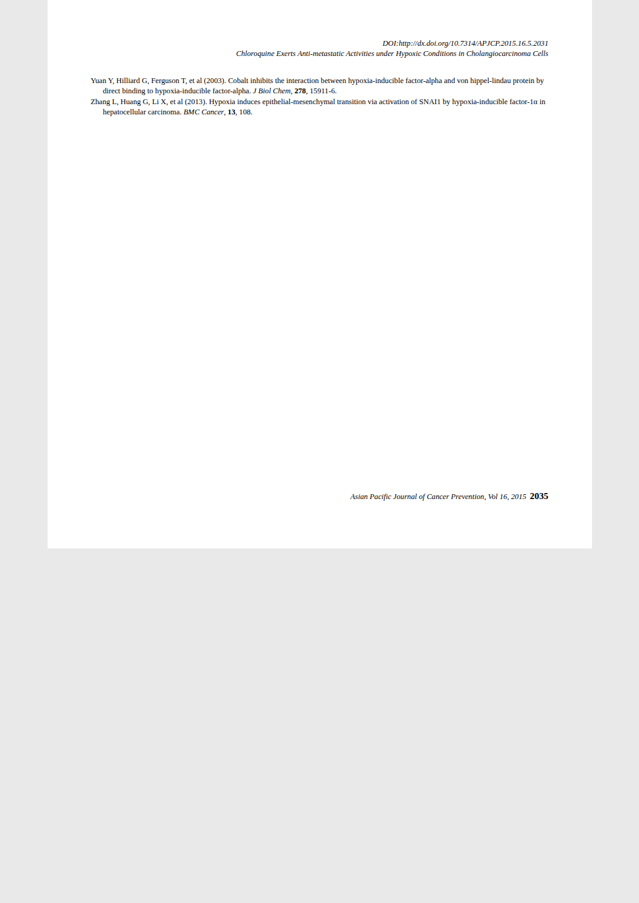DOI:http://dx.doi.org/10.7314/APJCP.2015.16.5.2031
Chloroquine Exerts Anti-metastatic Activities under Hypoxic Conditions in Cholangiocarcinoma Cells
Yuan Y, Hilliard G, Ferguson T, et al (2003). Cobalt inhibits the interaction between hypoxia-inducible factor-alpha and von hippel-lindau protein by direct binding to hypoxia-inducible factor-alpha. J Biol Chem, 278, 15911-6.
Zhang L, Huang G, Li X, et al (2013). Hypoxia induces epithelial-mesenchymal transition via activation of SNAI1 by hypoxia-inducible factor-1α in hepatocellular carcinoma. BMC Cancer, 13, 108.
Asian Pacific Journal of Cancer Prevention, Vol 16, 20152035